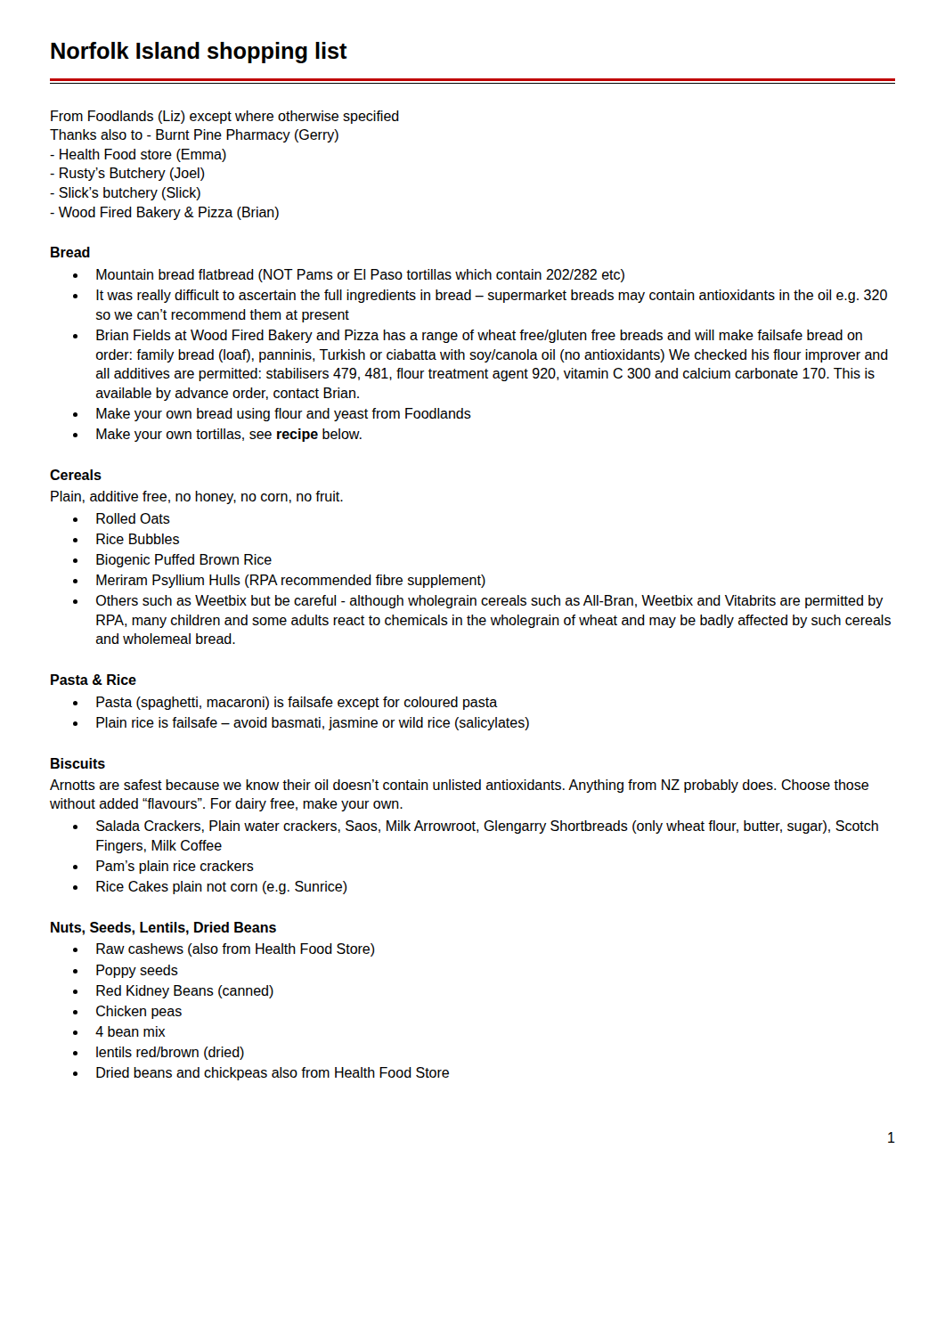Norfolk Island shopping list
From Foodlands (Liz) except where otherwise specified
Thanks also to - Burnt Pine Pharmacy (Gerry)
- Health Food store (Emma)
- Rusty’s Butchery (Joel)
- Slick’s butchery (Slick)
- Wood Fired Bakery & Pizza (Brian)
Bread
Mountain bread flatbread (NOT Pams or El Paso tortillas which contain 202/282 etc)
It was really difficult to ascertain the full ingredients in bread – supermarket breads may contain antioxidants in the oil e.g. 320 so we can’t recommend them at present
Brian Fields at Wood Fired Bakery and Pizza has a range of wheat free/gluten free breads and will make failsafe bread on order: family bread (loaf), panninis, Turkish or ciabatta with soy/canola oil (no antioxidants) We checked his flour improver and all additives are permitted: stabilisers 479, 481, flour treatment agent 920, vitamin C 300 and calcium carbonate 170. This is available by advance order, contact Brian.
Make your own bread using flour and yeast from Foodlands
Make your own tortillas, see recipe below.
Cereals
Plain, additive free, no honey, no corn, no fruit.
Rolled Oats
Rice Bubbles
Biogenic Puffed Brown Rice
Meriram Psyllium Hulls (RPA recommended fibre supplement)
Others such as Weetbix but be careful - although wholegrain cereals such as All-Bran, Weetbix and Vitabrits are permitted by RPA, many children and some adults react to chemicals in the wholegrain of wheat and may be badly affected by such cereals and wholemeal bread.
Pasta & Rice
Pasta (spaghetti, macaroni) is failsafe except for coloured pasta
Plain rice is failsafe – avoid basmati, jasmine or wild rice (salicylates)
Biscuits
Arnotts are safest because we know their oil doesn’t contain unlisted antioxidants. Anything from NZ probably does. Choose those without added “flavours”. For dairy free, make your own.
Salada Crackers, Plain water crackers, Saos, Milk Arrowroot, Glengarry Shortbreads (only wheat flour, butter, sugar), Scotch Fingers, Milk Coffee
Pam’s plain rice crackers
Rice Cakes plain not corn (e.g. Sunrice)
Nuts, Seeds, Lentils, Dried Beans
Raw cashews (also from Health Food Store)
Poppy seeds
Red Kidney Beans (canned)
Chicken peas
4 bean mix
lentils red/brown (dried)
Dried beans and chickpeas also from Health Food Store
1